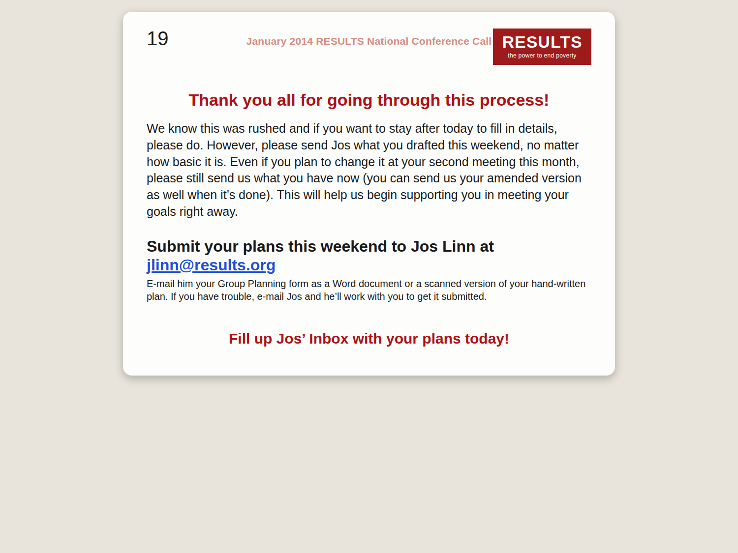19
January 2014 RESULTS National Conference Call
RESULTS
the power to end poverty
Thank you all for going through this process!
We know this was rushed and if you want to stay after today to fill in details, please do. However, please send Jos what you drafted this weekend, no matter how basic it is. Even if you plan to change it at your second meeting this month, please still send us what you have now (you can send us your amended version as well when it’s done). This will help us begin supporting you in meeting your goals right away.
Submit your plans this weekend to Jos Linn at
jlinn@results.org
E-mail him your Group Planning form as a Word document or a scanned version of your hand-written plan. If you have trouble, e-mail Jos and he’ll work with you to get it submitted.
Fill up Jos’ Inbox with your plans today!